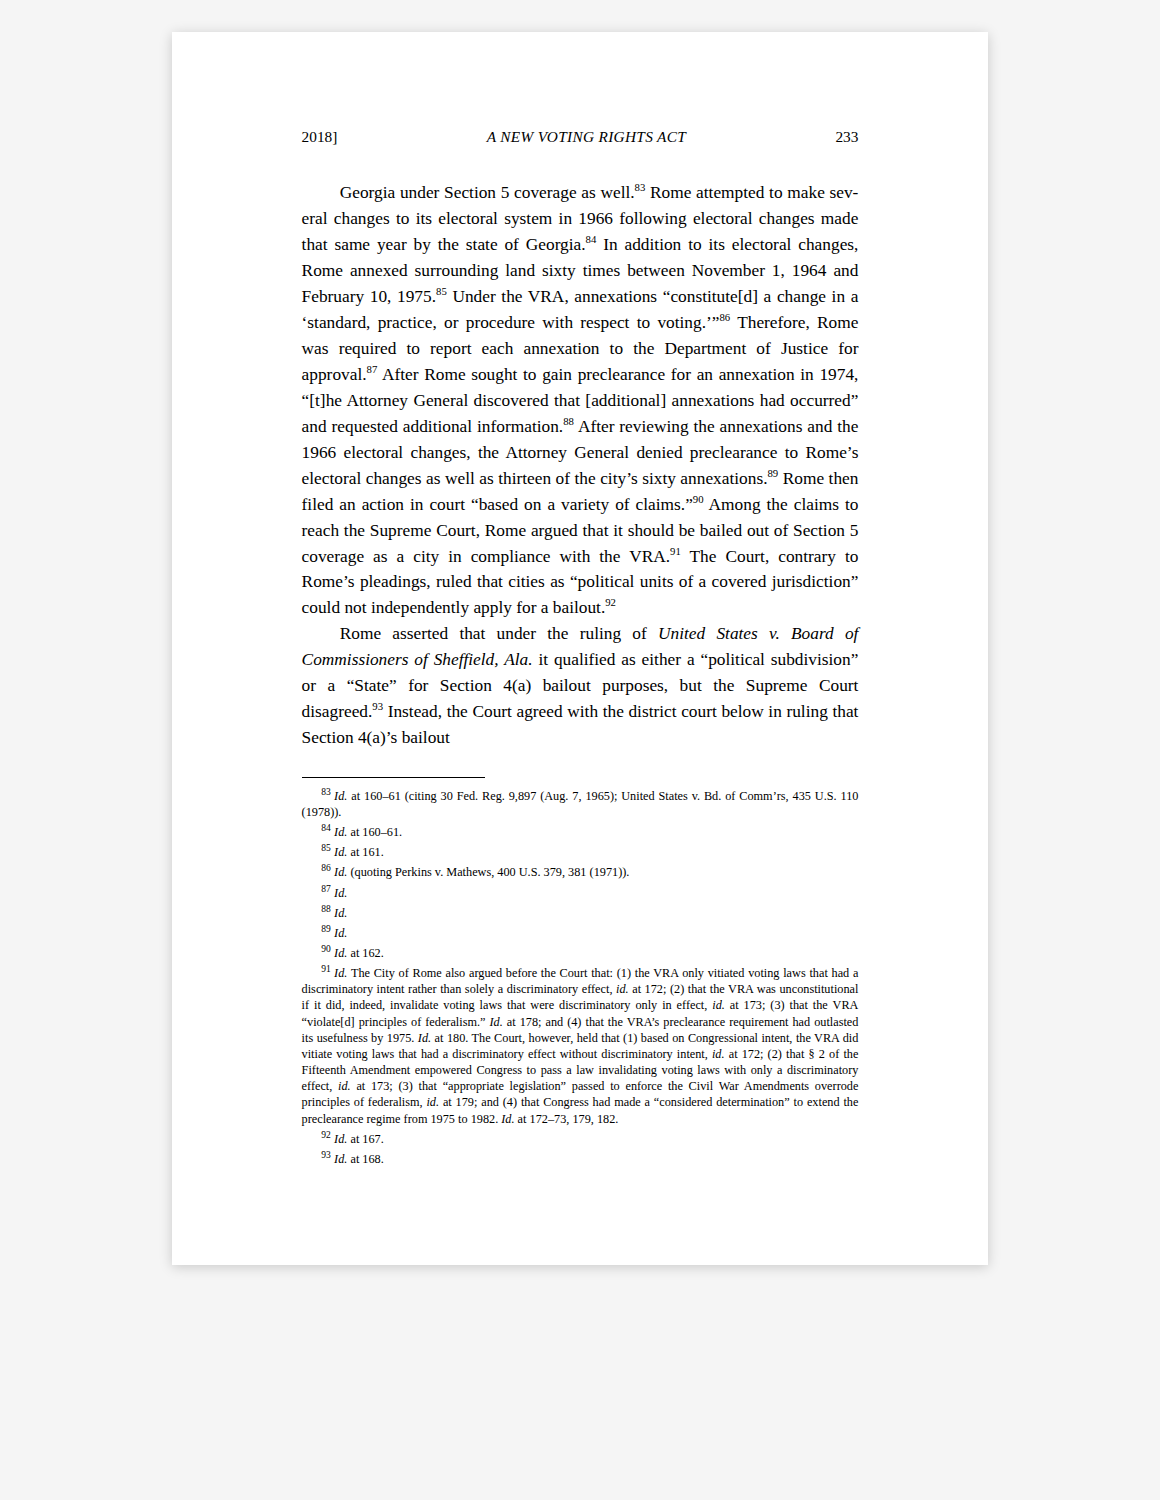2018] A NEW VOTING RIGHTS ACT 233
Georgia under Section 5 coverage as well.83 Rome attempted to make several changes to its electoral system in 1966 following electoral changes made that same year by the state of Georgia.84 In addition to its electoral changes, Rome annexed surrounding land sixty times between November 1, 1964 and February 10, 1975.85 Under the VRA, annexations “constitute[d] a change in a ‘standard, practice, or procedure with respect to voting.’”86 Therefore, Rome was required to report each annexation to the Department of Justice for approval.87 After Rome sought to gain preclearance for an annexation in 1974, “[t]he Attorney General discovered that [additional] annexations had occurred” and requested additional information.88 After reviewing the annexations and the 1966 electoral changes, the Attorney General denied preclearance to Rome’s electoral changes as well as thirteen of the city’s sixty annexations.89 Rome then filed an action in court “based on a variety of claims.”90 Among the claims to reach the Supreme Court, Rome argued that it should be bailed out of Section 5 coverage as a city in compliance with the VRA.91 The Court, contrary to Rome’s pleadings, ruled that cities as “political units of a covered jurisdiction” could not independently apply for a bailout.92
Rome asserted that under the ruling of United States v. Board of Commissioners of Sheffield, Ala. it qualified as either a “political subdivision” or a “State” for Section 4(a) bailout purposes, but the Supreme Court disagreed.93 Instead, the Court agreed with the district court below in ruling that Section 4(a)’s bailout
83 Id. at 160–61 (citing 30 Fed. Reg. 9,897 (Aug. 7, 1965); United States v. Bd. of Comm’rs, 435 U.S. 110 (1978)).
84 Id. at 160–61.
85 Id. at 161.
86 Id. (quoting Perkins v. Mathews, 400 U.S. 379, 381 (1971)).
87 Id.
88 Id.
89 Id.
90 Id. at 162.
91 Id. The City of Rome also argued before the Court that: (1) the VRA only vitiated voting laws that had a discriminatory intent rather than solely a discriminatory effect, id. at 172; (2) that the VRA was unconstitutional if it did, indeed, invalidate voting laws that were discriminatory only in effect, id. at 173; (3) that the VRA “violate[d] principles of federalism.” Id. at 178; and (4) that the VRA’s preclearance requirement had outlasted its usefulness by 1975. Id. at 180. The Court, however, held that (1) based on Congressional intent, the VRA did vitiate voting laws that had a discriminatory effect without discriminatory intent, id. at 172; (2) that § 2 of the Fifteenth Amendment empowered Congress to pass a law invalidating voting laws with only a discriminatory effect, id. at 173; (3) that “appropriate legislation” passed to enforce the Civil War Amendments overrode principles of federalism, id. at 179; and (4) that Congress had made a “considered determination” to extend the preclearance regime from 1975 to 1982. Id. at 172–73, 179, 182.
92 Id. at 167.
93 Id. at 168.